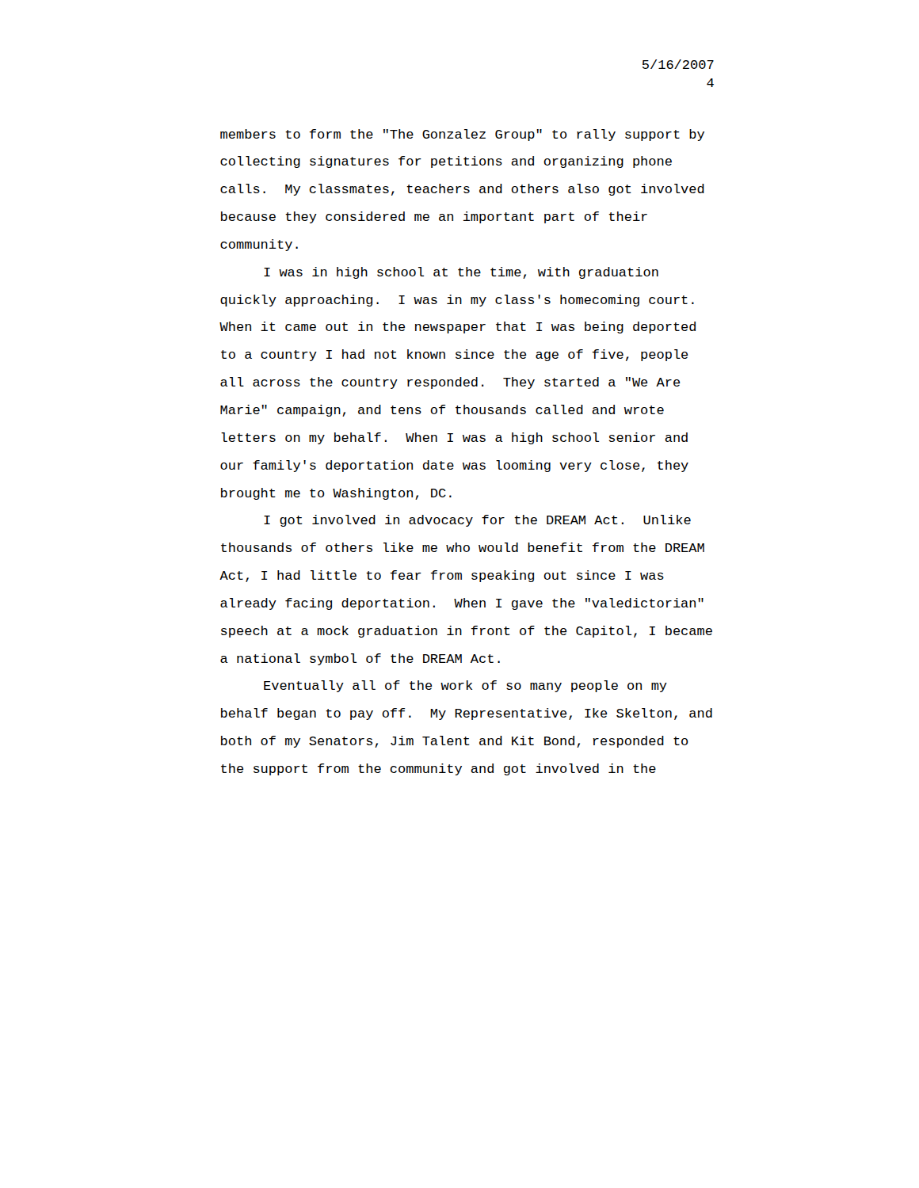5/16/2007 4
members to form the "The Gonzalez Group" to rally support by collecting signatures for petitions and organizing phone calls. My classmates, teachers and others also got involved because they considered me an important part of their community.
I was in high school at the time, with graduation quickly approaching. I was in my class's homecoming court. When it came out in the newspaper that I was being deported to a country I had not known since the age of five, people all across the country responded. They started a "We Are Marie" campaign, and tens of thousands called and wrote letters on my behalf. When I was a high school senior and our family's deportation date was looming very close, they brought me to Washington, DC.
I got involved in advocacy for the DREAM Act. Unlike thousands of others like me who would benefit from the DREAM Act, I had little to fear from speaking out since I was already facing deportation. When I gave the "valedictorian" speech at a mock graduation in front of the Capitol, I became a national symbol of the DREAM Act.
Eventually all of the work of so many people on my behalf began to pay off. My Representative, Ike Skelton, and both of my Senators, Jim Talent and Kit Bond, responded to the support from the community and got involved in the